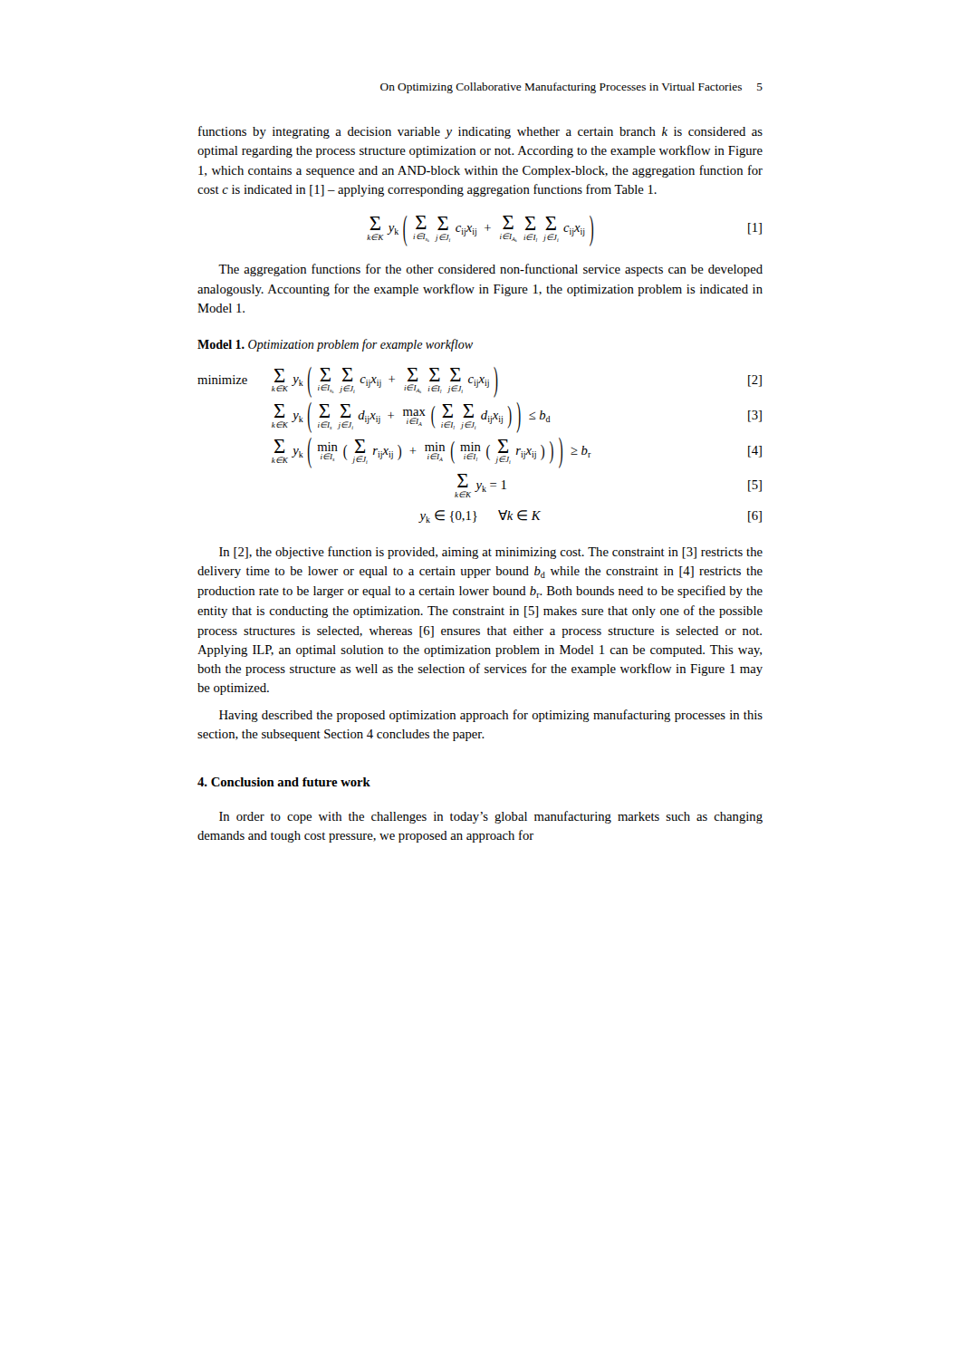On Optimizing Collaborative Manufacturing Processes in Virtual Factories5
functions by integrating a decision variable y indicating whether a certain branch k is considered as optimal regarding the process structure optimization or not. According to the example workflow in Figure 1, which contains a sequence and an AND-block within the Complex-block, the aggregation function for cost c is indicated in [1] – applying corresponding aggregation functions from Table 1.
Σk∈K yk ( Σi∈Isk Σj∈Ji cijxij + Σi∈IAk Σi∈Il Σj∈Ji cijxij )
[1]
The aggregation functions for the other considered non-functional service aspects can be developed analogously. Accounting for the example workflow in Figure 1, the optimization problem is indicated in Model 1.
Model 1. Optimization problem for example workflow
minimize Σk∈K yk ( Σi∈Isk Σj∈Ji cijxij + Σi∈IAk Σi∈Il Σj∈Ji cijxij ) [2]
Σk∈K yk ( Σi∈Is Σj∈Ji dijxij + max i∈IA ( Σi∈Il Σj∈Ji dijxij ) ) ≤ bd [3]
Σk∈K yk ( min i∈Is ( Σj∈Ji rijxij ) + min i∈IA ( min i∈Il ( Σj∈Ji rijxij ) ) ) ≥ br [4]
Σk∈K yk = 1 [5]
yk ∈ {0,1} ∀k ∈ K [6]
In [2], the objective function is provided, aiming at minimizing cost. The constraint in [3] restricts the delivery time to be lower or equal to a certain upper bound bd while the constraint in [4] restricts the production rate to be larger or equal to a certain lower bound br. Both bounds need to be specified by the entity that is conducting the optimization. The constraint in [5] makes sure that only one of the possible process structures is selected, whereas [6] ensures that either a process structure is selected or not. Applying ILP, an optimal solution to the optimization problem in Model 1 can be computed. This way, both the process structure as well as the selection of services for the example workflow in Figure 1 may be optimized.
Having described the proposed optimization approach for optimizing manufacturing processes in this section, the subsequent Section 4 concludes the paper.
4. Conclusion and future work
In order to cope with the challenges in today’s global manufacturing markets such as changing demands and tough cost pressure, we proposed an approach for